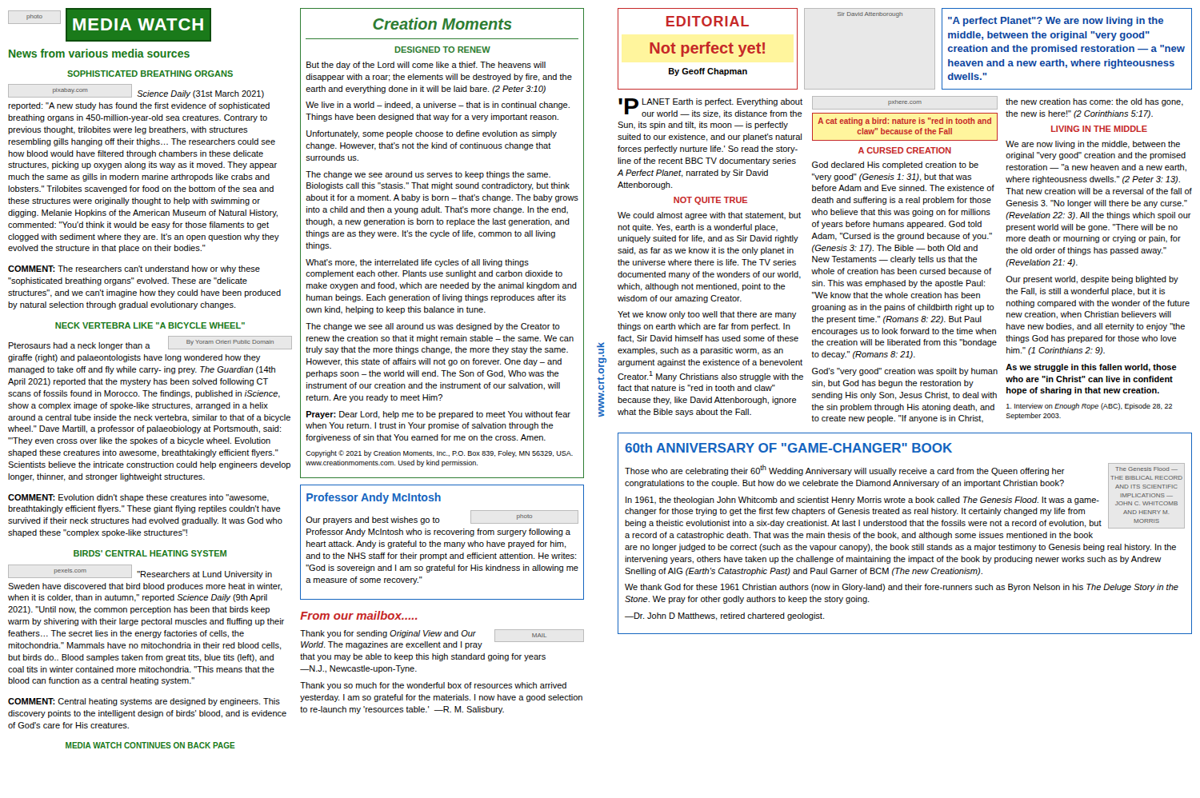photo
MEDIA WATCH
News from various media sources
SOPHISTICATED BREATHING ORGANS
pixabay.com
Science Daily (31st March 2021) reported: "A new study has found the first evidence of sophisticated breathing organs in 450-million-year-old sea creatures. Contrary to previous thought, trilobites were leg breathers, with structures resembling gills hanging off their thighs… The researchers could see how blood would have filtered through chambers in these delicate structures, picking up oxygen along its way as it moved. They appear much the same as gills in modern marine arthropods like crabs and lobsters." Trilobites scavenged for food on the bottom of the sea and these structures were originally thought to help with swimming or digging. Melanie Hopkins of the American Museum of Natural History, commented: "You'd think it would be easy for those filaments to get clogged with sediment where they are. It's an open question why they evolved the structure in that place on their bodies."
COMMENT: The researchers can't understand how or why these "sophisticated breathing organs" evolved. These are "delicate structures", and we can't imagine how they could have been produced by natural selection through gradual evolutionary changes.
NECK VERTEBRA LIKE "A BICYCLE WHEEL"
By Yoram Orieri Public Domain
Pterosaurs had a neck longer than a giraffe (right) and palaeontologists have long wondered how they managed to take off and fly while carry- ing prey. The Guardian (14th April 2021) reported that the mystery has been solved following CT scans of fossils found in Morocco. The findings, published in iScience, show a complex image of spoke-like structures, arranged in a helix around a central tube inside the neck vertebra, similar to that of a bicycle wheel." Dave Martill, a professor of palaeobiology at Portsmouth, said: "'They even cross over like the spokes of a bicycle wheel. Evolution shaped these creatures into awesome, breathtakingly efficient flyers." Scientists believe the intricate construction could help engineers develop longer, thinner, and stronger lightweight structures.
COMMENT: Evolution didn't shape these creatures into "awesome, breathtakingly efficient flyers." These giant flying reptiles couldn't have survived if their neck structures had evolved gradually. It was God who shaped these "complex spoke-like structures"!
BIRDS' CENTRAL HEATING SYSTEM
pexels.com
"Researchers at Lund University in Sweden have discovered that bird blood produces more heat in winter, when it is colder, than in autumn," reported Science Daily (9th April 2021). "Until now, the common perception has been that birds keep warm by shivering with their large pectoral muscles and fluffing up their feathers… The secret lies in the energy factories of cells, the mitochondria." Mammals have no mitochondria in their red blood cells, but birds do.. Blood samples taken from great tits, blue tits (left), and coal tits in winter contained more mitochondria. "This means that the blood can function as a central heating system."
COMMENT: Central heating systems are designed by engineers. This discovery points to the intelligent design of birds' blood, and is evidence of God's care for His creatures.
MEDIA WATCH CONTINUES ON BACK PAGE
Creation Moments
DESIGNED TO RENEW
But the day of the Lord will come like a thief. The heavens will disappear with a roar; the elements will be destroyed by fire, and the earth and everything done in it will be laid bare. (2 Peter 3:10)
We live in a world – indeed, a universe – that is in continual change. Things have been designed that way for a very important reason.
Unfortunately, some people choose to define evolution as simply change. However, that's not the kind of continuous change that surrounds us.
The change we see around us serves to keep things the same. Biologists call this "stasis." That might sound contradictory, but think about it for a moment. A baby is born – that's change. The baby grows into a child and then a young adult. That's more change. In the end, though, a new generation is born to replace the last generation, and things are as they were. It's the cycle of life, common to all living things.
What's more, the interrelated life cycles of all living things complement each other. Plants use sunlight and carbon dioxide to make oxygen and food, which are needed by the animal kingdom and human beings. Each generation of living things reproduces after its own kind, helping to keep this balance in tune.
The change we see all around us was designed by the Creator to renew the creation so that it might remain stable – the same. We can truly say that the more things change, the more they stay the same. However, this state of affairs will not go on forever. One day – and perhaps soon – the world will end. The Son of God, Who was the instrument of our creation and the instrument of our salvation, will return. Are you ready to meet Him?
Prayer: Dear Lord, help me to be prepared to meet You without fear when You return. I trust in Your promise of salvation through the forgiveness of sin that You earned for me on the cross. Amen.
Copyright © 2021 by Creation Moments, Inc., P.O. Box 839, Foley, MN 56329, USA. www.creationmoments.com. Used by kind permission.
Professor Andy McIntosh
photo
Our prayers and best wishes go to Professor Andy McIntosh who is recovering from surgery following a heart attack. Andy is grateful to the many who have prayed for him, and to the NHS staff for their prompt and efficient attention. He writes: "God is sovereign and I am so grateful for His kindness in allowing me a measure of some recovery."
From our mailbox.....
MAIL
Thank you for sending Original View and Our World. The magazines are excellent and I pray that you may be able to keep this high standard going for years
—N.J., Newcastle-upon-Tyne.
Thank you so much for the wonderful box of resources which arrived yesterday. I am so grateful for the materials. I now have a good selection to re-launch my 'resources table.' —R. M. Salisbury.
www.crt.org.uk
EDITORIAL
Not perfect yet!
By Geoff Chapman
Sir David Attenborough
"A perfect Planet"? We are now living in the middle, between the original "very good" creation and the promised restoration — a "new heaven and a new earth, where righteousness dwells."
'PLANET Earth is perfect. Everything about our world — its size, its distance from the Sun, its spin and tilt, its moon — is perfectly suited to our existence, and our planet's natural forces perfectly nurture life.' So read the story-line of the recent BBC TV documentary series A Perfect Planet, narrated by Sir David Attenborough.
NOT QUITE TRUE
We could almost agree with that statement, but not quite. Yes, earth is a wonderful place, uniquely suited for life, and as Sir David rightly said, as far as we know it is the only planet in the universe where there is life. The TV series documented many of the wonders of our world, which, although not mentioned, point to the wisdom of our amazing Creator.
Yet we know only too well that there are many things on earth which are far from perfect. In fact, Sir David himself has used some of these examples, such as a parasitic worm, as an argument against the existence of a benevolent Creator.1 Many Christians also struggle with the fact that nature is "red in tooth and claw" because they, like David Attenborough, ignore what the Bible says about the Fall.
pxhere.com
A cat eating a bird: nature is "red in tooth and claw" because of the Fall
A CURSED CREATION
God declared His completed creation to be "very good" (Genesis 1: 31), but that was before Adam and Eve sinned. The existence of death and suffering is a real problem for those who believe that this was going on for millions of years before humans appeared. God told Adam, "Cursed is the ground because of you." (Genesis 3: 17). The Bible — both Old and New Testaments — clearly tells us that the whole of creation has been cursed because of sin. This was emphased by the apostle Paul: "We know that the whole creation has been groaning as in the pains of childbirth right up to the present time." (Romans 8: 22). But Paul encourages us to look forward to the time when the creation will be liberated from this "bondage to decay." (Romans 8: 21).
God's "very good" creation was spoilt by human sin, but God has begun the restoration by sending His only Son, Jesus Christ, to deal with the sin problem through His atoning death, and to create new people. "If anyone is in Christ, the new creation has come: the old has gone, the new is here!" (2 Corinthians 5:17).
LIVING IN THE MIDDLE
We are now living in the middle, between the original "very good" creation and the promised restoration — "a new heaven and a new earth, where righteousness dwells." (2 Peter 3: 13). That new creation will be a reversal of the fall of Genesis 3. "No longer will there be any curse." (Revelation 22: 3). All the things which spoil our present world will be gone. "There will be no more death or mourning or crying or pain, for the old order of things has passed away." (Revelation 21: 4).
Our present world, despite being blighted by the Fall, is still a wonderful place, but it is nothing compared with the wonder of the future new creation, when Christian believers will have new bodies, and all eternity to enjoy "the things God has prepared for those who love him." (1 Corinthians 2: 9).
As we struggle in this fallen world, those who are "in Christ" can live in confident hope of sharing in that new creation.
1. Interview on Enough Rope (ABC), Episode 28, 22 September 2003.
60th ANNIVERSARY OF "GAME-CHANGER" BOOK
The Genesis Flood — THE BIBLICAL RECORD AND ITS SCIENTIFIC IMPLICATIONS — JOHN C. WHITCOMB AND HENRY M. MORRIS
Those who are celebrating their 60th Wedding Anniversary will usually receive a card from the Queen offering her congratulations to the couple. But how do we celebrate the Diamond Anniversary of an important Christian book?
In 1961, the theologian John Whitcomb and scientist Henry Morris wrote a book called The Genesis Flood. It was a game-changer for those trying to get the first few chapters of Genesis treated as real history. It certainly changed my life from being a theistic evolutionist into a six-day creationist. At last I understood that the fossils were not a record of evolution, but a record of a catastrophic death. That was the main thesis of the book, and although some issues mentioned in the book are no longer judged to be correct (such as the vapour canopy), the book still stands as a major testimony to Genesis being real history. In the intervening years, others have taken up the challenge of maintaining the impact of the book by producing newer works such as by Andrew Snelling of AIG (Earth's Catastrophic Past) and Paul Garner of BCM (The new Creationism).
We thank God for these 1961 Christian authors (now in Glory-land) and their fore-runners such as Byron Nelson in his The Deluge Story in the Stone. We pray for other godly authors to keep the story going.
—Dr. John D Matthews, retired chartered geologist.